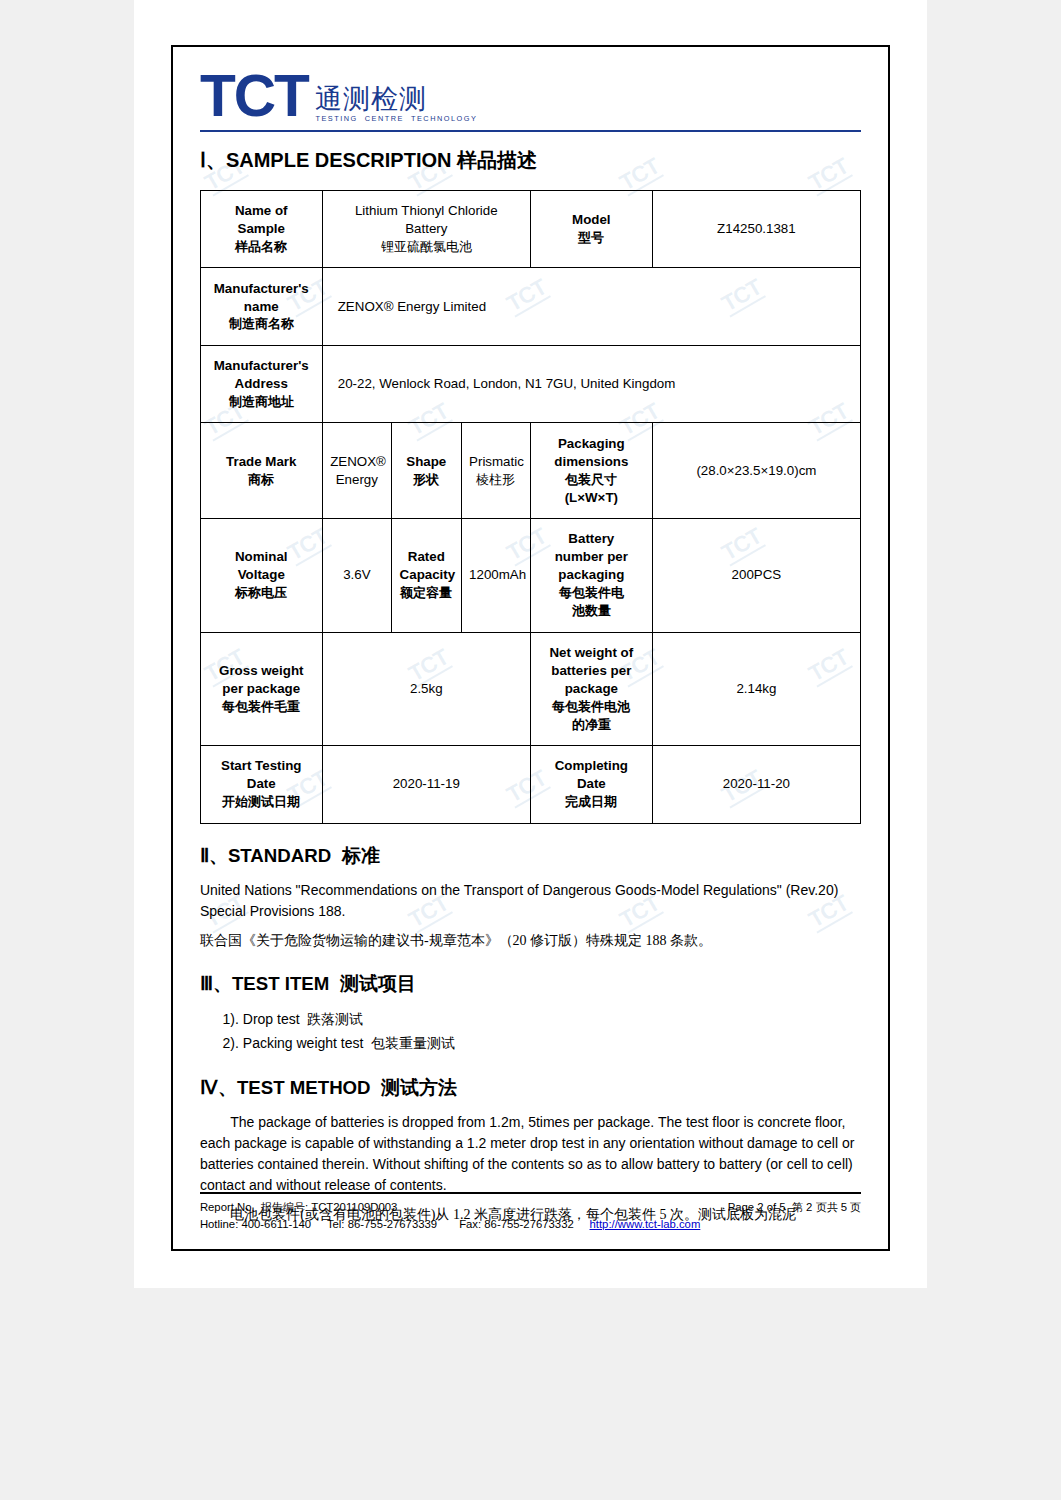TCT
TCT
TCT
TCT
TCT
TCT
TCT
TCT
TCT
TCT
TCT
TCT
TCT
TCT
TCT
TCT
TCT
TCT
TCT
TCT
TCT
TCT
TCT
TCT
TCT
TCT
通测检测
TESTING CENTRE TECHNOLOGY
Ⅰ、SAMPLE DESCRIPTION 样品描述
| Name of Sample 样品名称 | Lithium Thionyl Chloride Battery 锂亚硫酰氯电池 | Model 型号 | Z14250.1381 |
| Manufacturer's name 制造商名称 | ZENOX® Energy Limited |
| Manufacturer's Address 制造商地址 | 20-22, Wenlock Road, London, N1 7GU, United Kingdom |
| Trade Mark 商标 | ZENOX® Energy | Shape 形状 | Prismatic 棱柱形 | Packaging dimensions 包装尺寸 (L×W×T) | (28.0×23.5×19.0)cm |
| Nominal Voltage 标称电压 | 3.6V | Rated Capacity 额定容量 | 1200mAh | Battery number per packaging 每包装件电 池数量 | 200PCS |
| Gross weight per package 每包装件毛重 | 2.5kg | Net weight of batteries per package 每包装件电池 的净重 | 2.14kg |
| Start Testing Date 开始测试日期 | 2020-11-19 | Completing Date 完成日期 | 2020-11-20 |
Ⅱ、STANDARD 标准
United Nations "Recommendations on the Transport of Dangerous Goods-Model Regulations" (Rev.20) Special Provisions 188.
联合国《关于危险货物运输的建议书-规章范本》（20 修订版）特殊规定 188 条款。
Ⅲ、TEST ITEM 测试项目
1). Drop test 跌落测试
2). Packing weight test 包装重量测试
Ⅳ、TEST METHOD 测试方法
The package of batteries is dropped from 1.2m, 5times per package. The test floor is concrete floor, each package is capable of withstanding a 1.2 meter drop test in any orientation without damage to cell or batteries contained therein. Without shifting of the contents so as to allow battery to battery (or cell to cell) contact and without release of contents.
电池包装件(或含有电池的包装件)从 1.2 米高度进行跌落，每个包装件 5 次。测试底板为混泥
Report No. 报告编号: TCT201109D003
Hotline: 400-6611-140 Tel: 86-755-27673339 Fax: 86-755-27673332 http://www.tct-lab.com
Page 2 of 5 第 2 页共 5 页